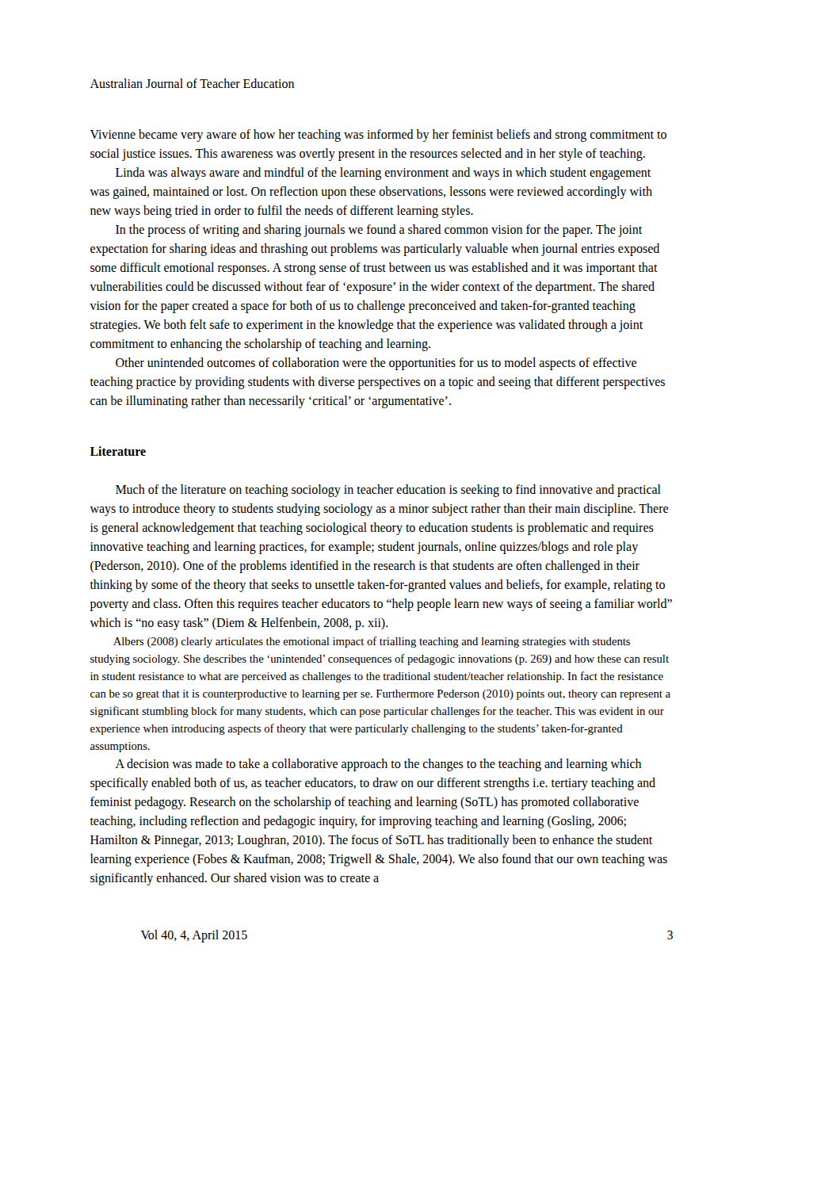Australian Journal of Teacher Education
Vivienne became very aware of how her teaching was informed by her feminist beliefs and strong commitment to social justice issues. This awareness was overtly present in the resources selected and in her style of teaching.
Linda was always aware and mindful of the learning environment and ways in which student engagement was gained, maintained or lost. On reflection upon these observations, lessons were reviewed accordingly with new ways being tried in order to fulfil the needs of different learning styles.
In the process of writing and sharing journals we found a shared common vision for the paper. The joint expectation for sharing ideas and thrashing out problems was particularly valuable when journal entries exposed some difficult emotional responses. A strong sense of trust between us was established and it was important that vulnerabilities could be discussed without fear of ‘exposure’ in the wider context of the department. The shared vision for the paper created a space for both of us to challenge preconceived and taken-for-granted teaching strategies. We both felt safe to experiment in the knowledge that the experience was validated through a joint commitment to enhancing the scholarship of teaching and learning.
Other unintended outcomes of collaboration were the opportunities for us to model aspects of effective teaching practice by providing students with diverse perspectives on a topic and seeing that different perspectives can be illuminating rather than necessarily ‘critical’ or ‘argumentative’.
Literature
Much of the literature on teaching sociology in teacher education is seeking to find innovative and practical ways to introduce theory to students studying sociology as a minor subject rather than their main discipline. There is general acknowledgement that teaching sociological theory to education students is problematic and requires innovative teaching and learning practices, for example; student journals, online quizzes/blogs and role play (Pederson, 2010). One of the problems identified in the research is that students are often challenged in their thinking by some of the theory that seeks to unsettle taken-for-granted values and beliefs, for example, relating to poverty and class. Often this requires teacher educators to “help people learn new ways of seeing a familiar world” which is “no easy task” (Diem & Helfenbein, 2008, p. xii).
Albers (2008) clearly articulates the emotional impact of trialling teaching and learning strategies with students studying sociology. She describes the ‘unintended’ consequences of pedagogic innovations (p. 269) and how these can result in student resistance to what are perceived as challenges to the traditional student/teacher relationship. In fact the resistance can be so great that it is counterproductive to learning per se. Furthermore Pederson (2010) points out, theory can represent a significant stumbling block for many students, which can pose particular challenges for the teacher. This was evident in our experience when introducing aspects of theory that were particularly challenging to the students’ taken-for-granted assumptions.
A decision was made to take a collaborative approach to the changes to the teaching and learning which specifically enabled both of us, as teacher educators, to draw on our different strengths i.e. tertiary teaching and feminist pedagogy. Research on the scholarship of teaching and learning (SoTL) has promoted collaborative teaching, including reflection and pedagogic inquiry, for improving teaching and learning (Gosling, 2006; Hamilton & Pinnegar, 2013; Loughran, 2010). The focus of SoTL has traditionally been to enhance the student learning experience (Fobes & Kaufman, 2008; Trigwell & Shale, 2004). We also found that our own teaching was significantly enhanced. Our shared vision was to create a
Vol 40, 4, April 2015 3